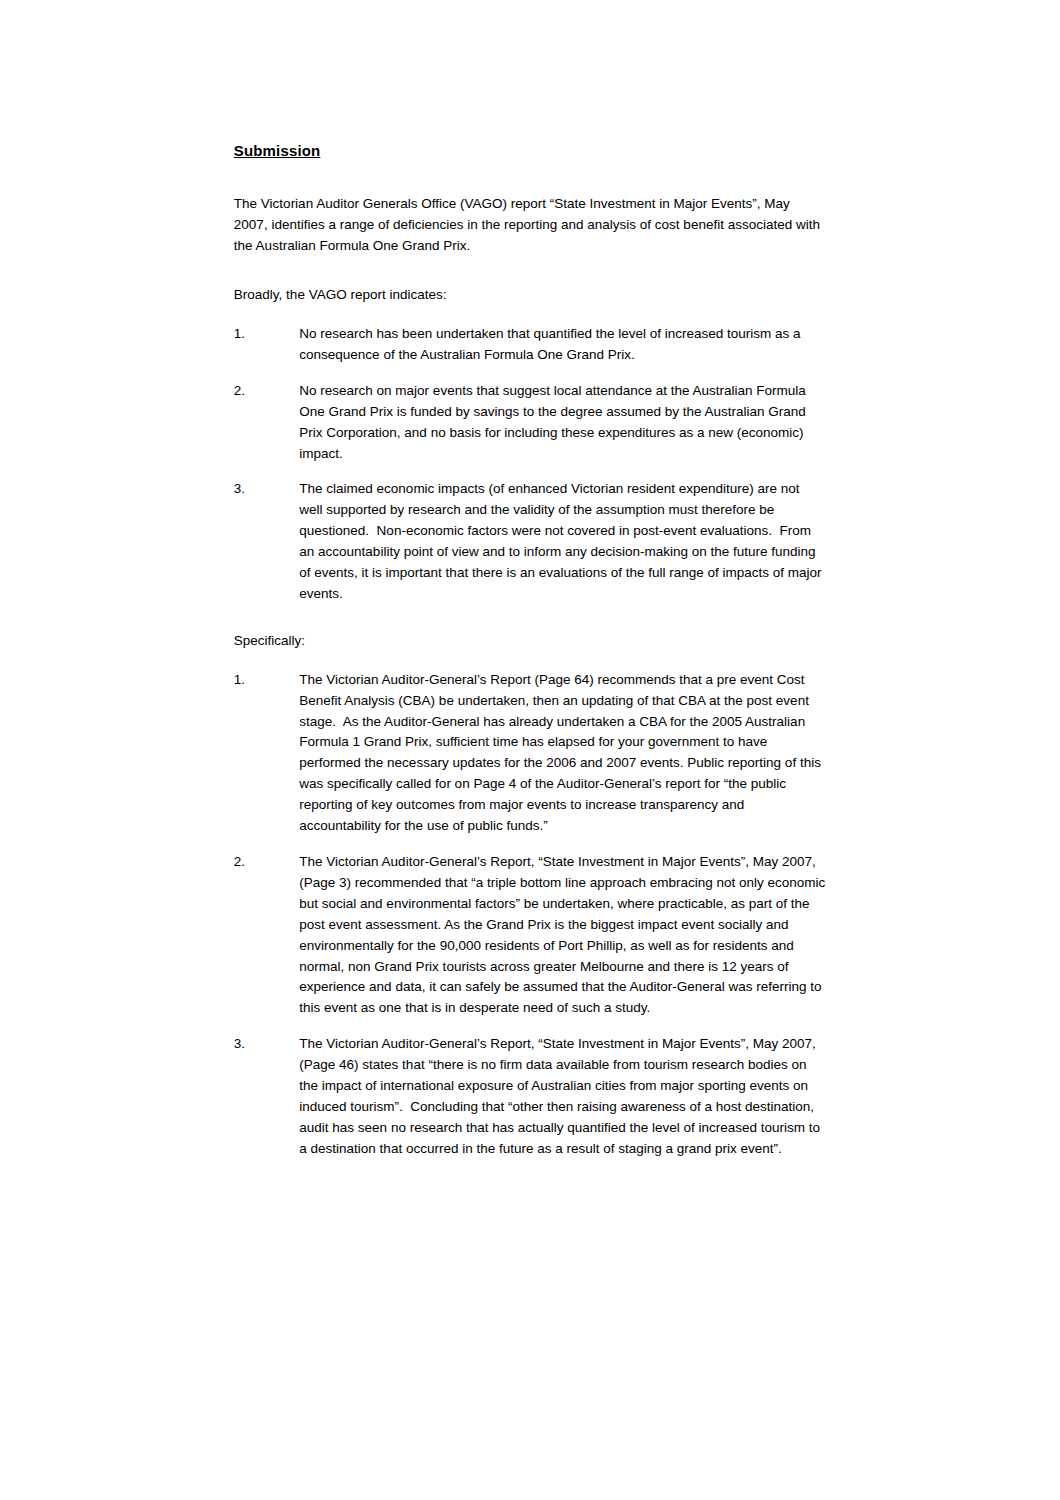Submission
The Victorian Auditor Generals Office (VAGO) report “State Investment in Major Events”, May 2007, identifies a range of deficiencies in the reporting and analysis of cost benefit associated with the Australian Formula One Grand Prix.
Broadly, the VAGO report indicates:
1. No research has been undertaken that quantified the level of increased tourism as a consequence of the Australian Formula One Grand Prix.
2. No research on major events that suggest local attendance at the Australian Formula One Grand Prix is funded by savings to the degree assumed by the Australian Grand Prix Corporation, and no basis for including these expenditures as a new (economic) impact.
3. The claimed economic impacts (of enhanced Victorian resident expenditure) are not well supported by research and the validity of the assumption must therefore be questioned. Non-economic factors were not covered in post-event evaluations. From an accountability point of view and to inform any decision-making on the future funding of events, it is important that there is an evaluations of the full range of impacts of major events.
Specifically:
1. The Victorian Auditor-General’s Report (Page 64) recommends that a pre event Cost Benefit Analysis (CBA) be undertaken, then an updating of that CBA at the post event stage. As the Auditor-General has already undertaken a CBA for the 2005 Australian Formula 1 Grand Prix, sufficient time has elapsed for your government to have performed the necessary updates for the 2006 and 2007 events. Public reporting of this was specifically called for on Page 4 of the Auditor-General’s report for “the public reporting of key outcomes from major events to increase transparency and accountability for the use of public funds.”
2. The Victorian Auditor-General’s Report, “State Investment in Major Events”, May 2007, (Page 3) recommended that “a triple bottom line approach embracing not only economic but social and environmental factors” be undertaken, where practicable, as part of the post event assessment. As the Grand Prix is the biggest impact event socially and environmentally for the 90,000 residents of Port Phillip, as well as for residents and normal, non Grand Prix tourists across greater Melbourne and there is 12 years of experience and data, it can safely be assumed that the Auditor-General was referring to this event as one that is in desperate need of such a study.
3. The Victorian Auditor-General’s Report, “State Investment in Major Events”, May 2007, (Page 46) states that “there is no firm data available from tourism research bodies on the impact of international exposure of Australian cities from major sporting events on induced tourism”. Concluding that “other then raising awareness of a host destination, audit has seen no research that has actually quantified the level of increased tourism to a destination that occurred in the future as a result of staging a grand prix event”.